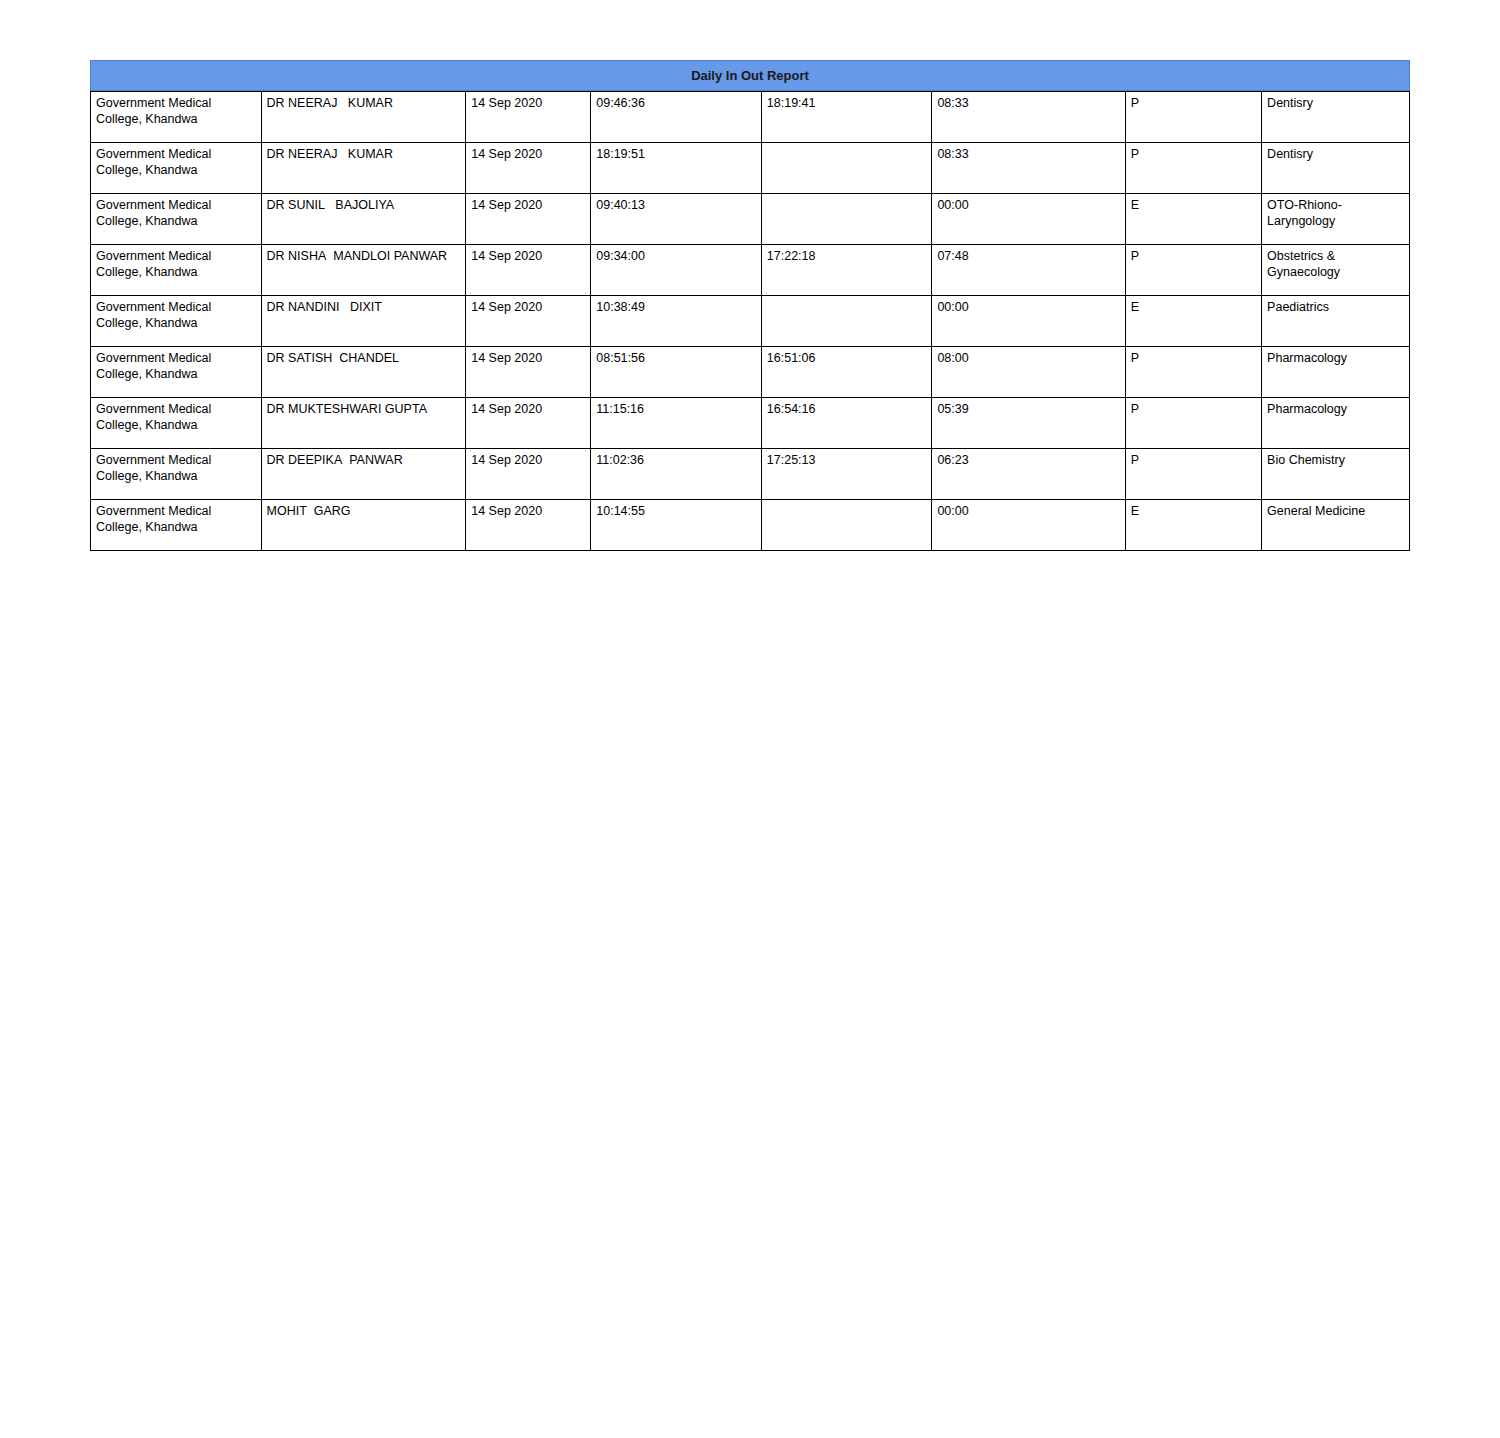Daily In Out Report
| Government Medical College, Khandwa | DR NEERAJ KUMAR | 14 Sep 2020 | 09:46:36 | 18:19:41 | 08:33 | P | Dentisry |
| Government Medical College, Khandwa | DR NEERAJ KUMAR | 14 Sep 2020 | 18:19:51 | | 08:33 | P | Dentisry |
| Government Medical College, Khandwa | DR SUNIL BAJOLIYA | 14 Sep 2020 | 09:40:13 | | 00:00 | E | OTO-Rhiono-Laryngology |
| Government Medical College, Khandwa | DR NISHA MANDLOI PANWAR | 14 Sep 2020 | 09:34:00 | 17:22:18 | 07:48 | P | Obstetrics & Gynaecology |
| Government Medical College, Khandwa | DR NANDINI DIXIT | 14 Sep 2020 | 10:38:49 | | 00:00 | E | Paediatrics |
| Government Medical College, Khandwa | DR SATISH CHANDEL | 14 Sep 2020 | 08:51:56 | 16:51:06 | 08:00 | P | Pharmacology |
| Government Medical College, Khandwa | DR MUKTESHWARI GUPTA | 14 Sep 2020 | 11:15:16 | 16:54:16 | 05:39 | P | Pharmacology |
| Government Medical College, Khandwa | DR DEEPIKA PANWAR | 14 Sep 2020 | 11:02:36 | 17:25:13 | 06:23 | P | Bio Chemistry |
| Government Medical College, Khandwa | MOHIT GARG | 14 Sep 2020 | 10:14:55 | | 00:00 | E | General Medicine |